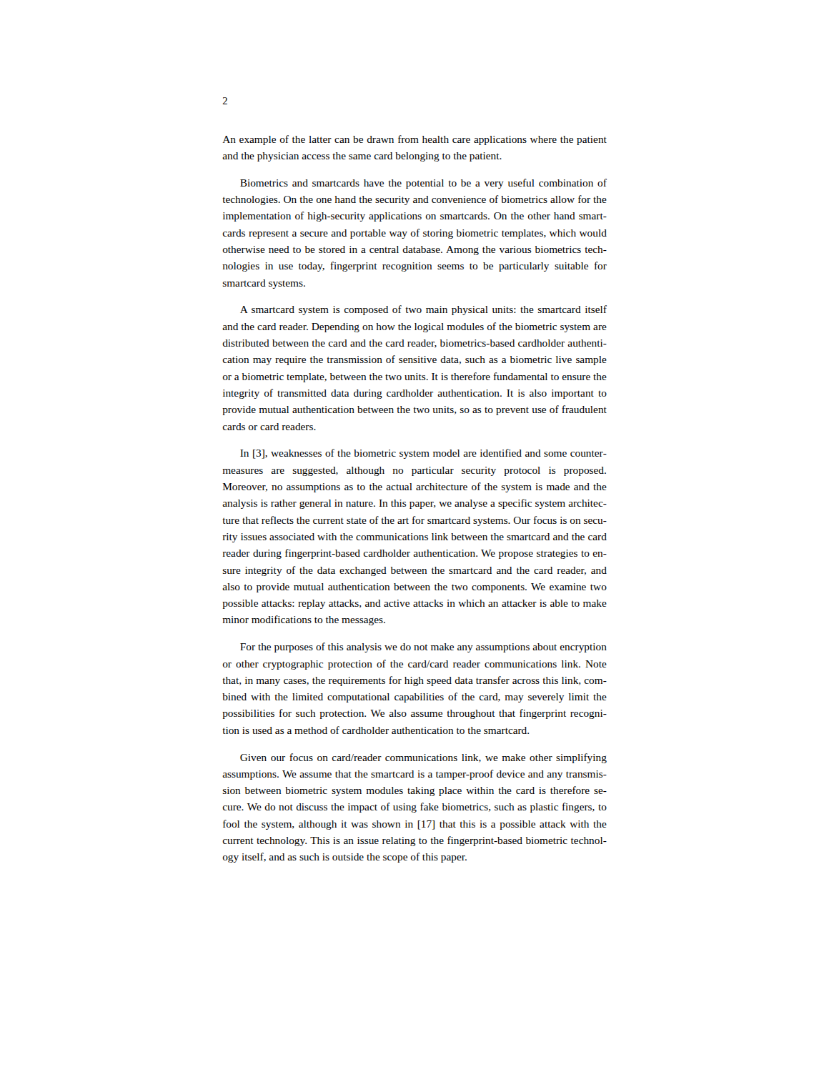2
An example of the latter can be drawn from health care applications where the patient and the physician access the same card belonging to the patient.
Biometrics and smartcards have the potential to be a very useful combination of technologies. On the one hand the security and convenience of biometrics allow for the implementation of high-security applications on smartcards. On the other hand smartcards represent a secure and portable way of storing biometric templates, which would otherwise need to be stored in a central database. Among the various biometrics technologies in use today, fingerprint recognition seems to be particularly suitable for smartcard systems.
A smartcard system is composed of two main physical units: the smartcard itself and the card reader. Depending on how the logical modules of the biometric system are distributed between the card and the card reader, biometrics-based cardholder authentication may require the transmission of sensitive data, such as a biometric live sample or a biometric template, between the two units. It is therefore fundamental to ensure the integrity of transmitted data during cardholder authentication. It is also important to provide mutual authentication between the two units, so as to prevent use of fraudulent cards or card readers.
In [3], weaknesses of the biometric system model are identified and some countermeasures are suggested, although no particular security protocol is proposed. Moreover, no assumptions as to the actual architecture of the system is made and the analysis is rather general in nature. In this paper, we analyse a specific system architecture that reflects the current state of the art for smartcard systems. Our focus is on security issues associated with the communications link between the smartcard and the card reader during fingerprint-based cardholder authentication. We propose strategies to ensure integrity of the data exchanged between the smartcard and the card reader, and also to provide mutual authentication between the two components. We examine two possible attacks: replay attacks, and active attacks in which an attacker is able to make minor modifications to the messages.
For the purposes of this analysis we do not make any assumptions about encryption or other cryptographic protection of the card/card reader communications link. Note that, in many cases, the requirements for high speed data transfer across this link, combined with the limited computational capabilities of the card, may severely limit the possibilities for such protection. We also assume throughout that fingerprint recognition is used as a method of cardholder authentication to the smartcard.
Given our focus on card/reader communications link, we make other simplifying assumptions. We assume that the smartcard is a tamper-proof device and any transmission between biometric system modules taking place within the card is therefore secure. We do not discuss the impact of using fake biometrics, such as plastic fingers, to fool the system, although it was shown in [17] that this is a possible attack with the current technology. This is an issue relating to the fingerprint-based biometric technology itself, and as such is outside the scope of this paper.